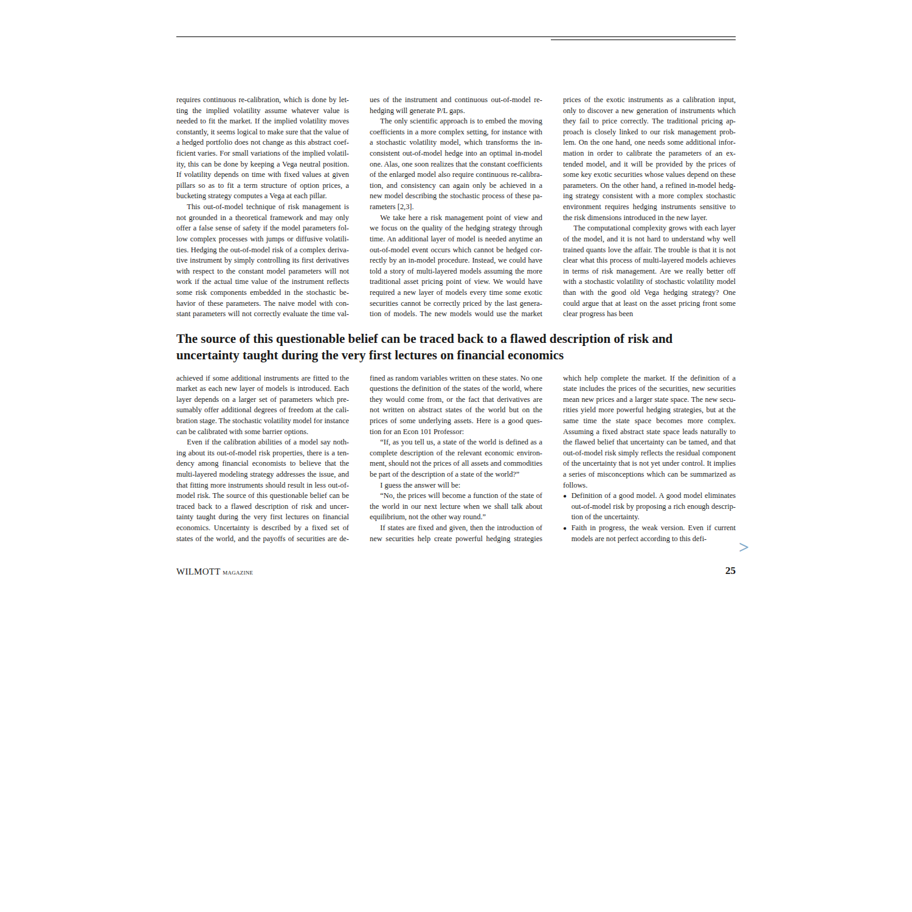requires continuous re-calibration, which is done by letting the implied volatility assume whatever value is needed to fit the market. If the implied volatility moves constantly, it seems logical to make sure that the value of a hedged portfolio does not change as this abstract coefficient varies. For small variations of the implied volatility, this can be done by keeping a Vega neutral position. If volatility depends on time with fixed values at given pillars so as to fit a term structure of option prices, a bucketing strategy computes a Vega at each pillar.
This out-of-model technique of risk management is not grounded in a theoretical framework and may only offer a false sense of safety if the model parameters follow complex processes with jumps or diffusive volatilities. Hedging the out-of-model risk of a complex derivative instrument by simply controlling its first derivatives with respect to the constant model parameters will not work if the actual time value of the instrument reflects some risk components embedded in the stochastic behavior of these parameters. The naive model with constant parameters will not correctly evaluate the time values of the instrument and continuous out-of-model re-hedging will generate P/L gaps.
The only scientific approach is to embed the moving coefficients in a more complex setting, for instance with a stochastic volatility model, which transforms the inconsistent out-of-model hedge into an optimal in-model one. Alas, one soon realizes that the constant coefficients of the enlarged model also require continuous re-calibration, and consistency can again only be achieved in a new model describing the stochastic process of these parameters [2,3].
We take here a risk management point of view and we focus on the quality of the hedging strategy through time. An additional layer of model is needed anytime an out-of-model event occurs which cannot be hedged correctly by an in-model procedure. Instead, we could have told a story of multi-layered models assuming the more traditional asset pricing point of view. We would have required a new layer of models every time some exotic securities cannot be correctly priced by the last generation of models. The new models would use the market prices of the exotic instruments as a calibration input, only to discover a new generation of instruments which they fail to price correctly. The traditional pricing approach is closely linked to our risk management problem. On the one hand, one needs some additional information in order to calibrate the parameters of an extended model, and it will be provided by the prices of some key exotic securities whose values depend on these parameters. On the other hand, a refined in-model hedging strategy consistent with a more complex stochastic environment requires hedging instruments sensitive to the risk dimensions introduced in the new layer.
The computational complexity grows with each layer of the model, and it is not hard to understand why well trained quants love the affair. The trouble is that it is not clear what this process of multi-layered models achieves in terms of risk management. Are we really better off with a stochastic volatility of stochastic volatility model than with the good old Vega hedging strategy? One could argue that at least on the asset pricing front some clear progress has been
The source of this questionable belief can be traced back to a flawed description of risk and uncertainty taught during the very first lectures on financial economics
achieved if some additional instruments are fitted to the market as each new layer of models is introduced. Each layer depends on a larger set of parameters which presumably offer additional degrees of freedom at the calibration stage. The stochastic volatility model for instance can be calibrated with some barrier options.
Even if the calibration abilities of a model say nothing about its out-of-model risk properties, there is a tendency among financial economists to believe that the multi-layered modeling strategy addresses the issue, and that fitting more instruments should result in less out-of-model risk. The source of this questionable belief can be traced back to a flawed description of risk and uncertainty taught during the very first lectures on financial economics. Uncertainty is described by a fixed set of states of the world, and the payoffs of securities are defined as random variables written on these states. No one questions the definition of the states of the world, where they would come from, or the fact that derivatives are not written on abstract states of the world but on the prices of some underlying assets. Here is a good question for an Econ 101 Professor:
“If, as you tell us, a state of the world is defined as a complete description of the relevant economic environment, should not the prices of all assets and commodities be part of the description of a state of the world?”
I guess the answer will be:
“No, the prices will become a function of the state of the world in our next lecture when we shall talk about equilibrium, not the other way round.”
If states are fixed and given, then the introduction of new securities help create powerful hedging strategies which help complete the market. If the definition of a state includes the prices of the securities, new securities mean new prices and a larger state space. The new securities yield more powerful hedging strategies, but at the same time the state space becomes more complex. Assuming a fixed abstract state space leads naturally to the flawed belief that uncertainty can be tamed, and that out-of-model risk simply reflects the residual component of the uncertainty that is not yet under control. It implies a series of misconceptions which can be summarized as follows.
Definition of a good model. A good model eliminates out-of-model risk by proposing a rich enough description of the uncertainty.
Faith in progress, the weak version. Even if current models are not perfect according to this defi-
>
WILMOTT magazine
25